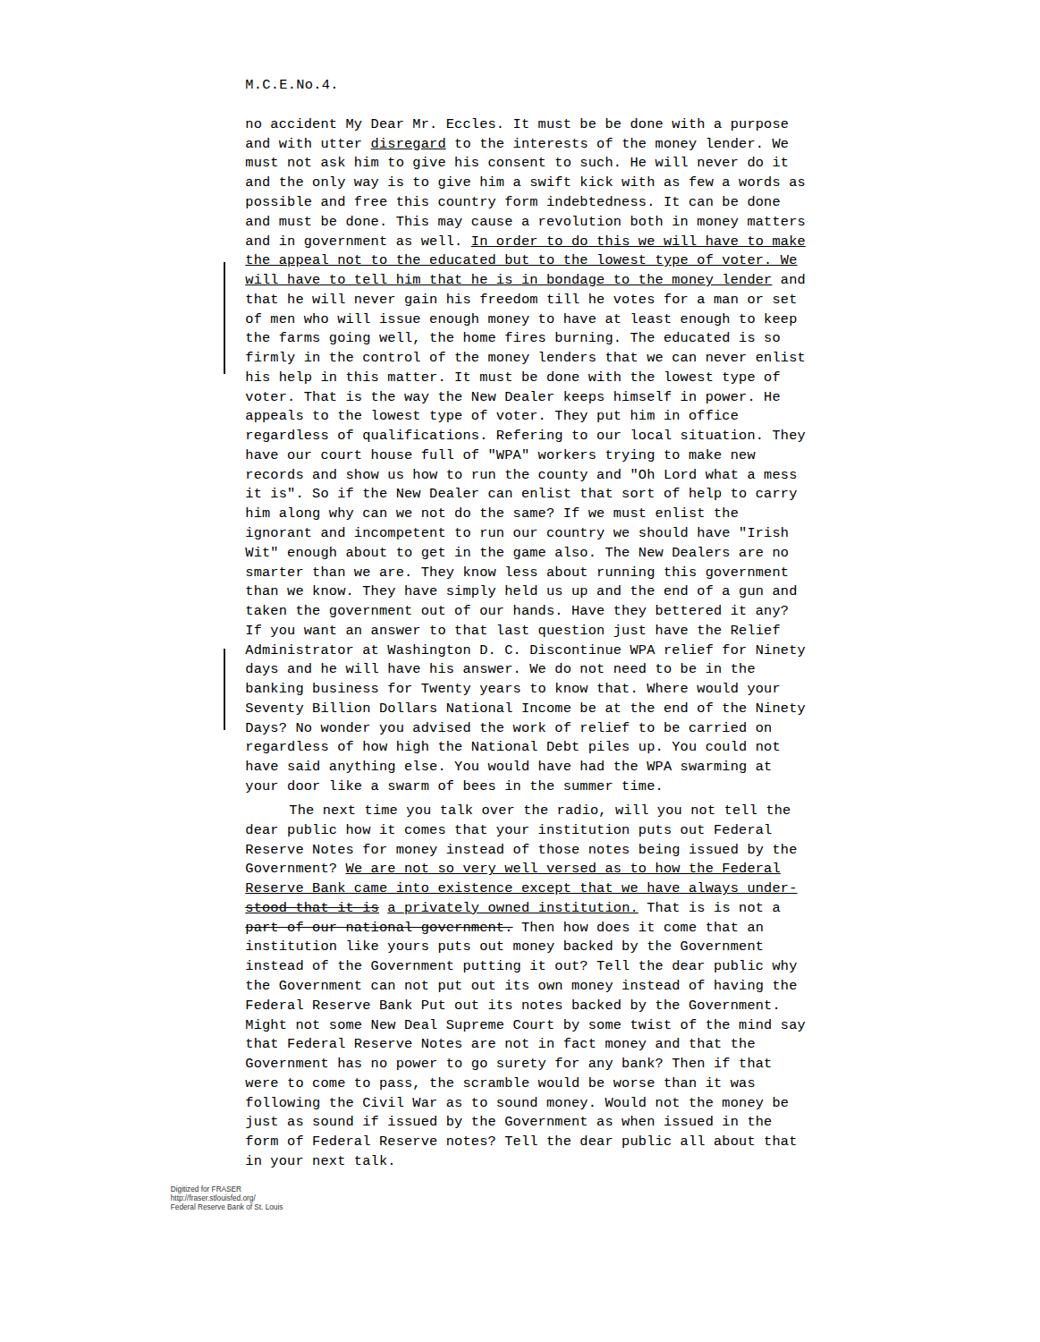M.C.E.No.4.
no accident My Dear Mr. Eccles. It must be be done with a purpose and with utter disregard to the interests of the money lender. We must not ask him to give his consent to such. He will never do it and the only way is to give him a swift kick with as few a words as possible and free this country form indebtedness. It can be done and must be done. This may cause a revolution both in money matters and in government as well. In order to do this we will have to make the appeal not to the educated but to the lowest type of voter. We will have to tell him that he is in bondage to the money lender and that he will never gain his freedom till he votes for a man or set of men who will issue enough money to have at least enough to keep the farms going well, the home fires burning. The educated is so firmly in the control of the money lenders that we can never enlist his help in this matter. It must be done with the lowest type of voter. That is the way the New Dealer keeps himself in power. He appeals to the lowest type of voter. They put him in office regardless of qualifications. Refering to our local situation. They have our court house full of "WPA" workers trying to make new records and show us how to run the county and "Oh Lord what a mess it is". So if the New Dealer can enlist that sort of help to carry him along why can we not do the same? If we must enlist the ignorant and incompetent to run our country we should have "Irish Wit" enough about to get in the game also. The New Dealers are no smarter than we are. They know less about running this government than we know. They have simply held us up and the end of a gun and taken the government out of our hands. Have they bettered it any? If you want an answer to that last question just have the Relief Administrator at Washington D. C. Discontinue WPA relief for Ninety days and he will have his answer. We do not need to be in the banking business for Twenty years to know that. Where would your Seventy Billion Dollars National Income be at the end of the Ninety Days? No wonder you advised the work of relief to be carried on regardless of how high the National Debt piles up. You could not have said anything else. You would have had the WPA swarming at your door like a swarm of bees in the summer time.
The next time you talk over the radio, will you not tell the dear public how it comes that your institution puts out Federal Reserve Notes for money instead of those notes being issued by the Government? We are not so very well versed as to how the Federal Reserve Bank came into existence except that we have always under-stood that it is a privately owned institution. That is is not a part of our national government. Then how does it come that an institution like yours puts out money backed by the Government instead of the Government putting it out? Tell the dear public why the Government can not put out its own money instead of having the Federal Reserve Bank Put out its notes backed by the Government. Might not some New Deal Supreme Court by some twist of the mind say that Federal Reserve Notes are not in fact money and that the Government has no power to go surety for any bank? Then if that were to come to pass, the scramble would be worse than it was following the Civil War as to sound money. Would not the money be just as sound if issued by the Government as when issued in the form of Federal Reserve notes? Tell the dear public all about that in your next talk.
Digitized for FRASER
http://fraser.stlouisfed.org/
Federal Reserve Bank of St. Louis